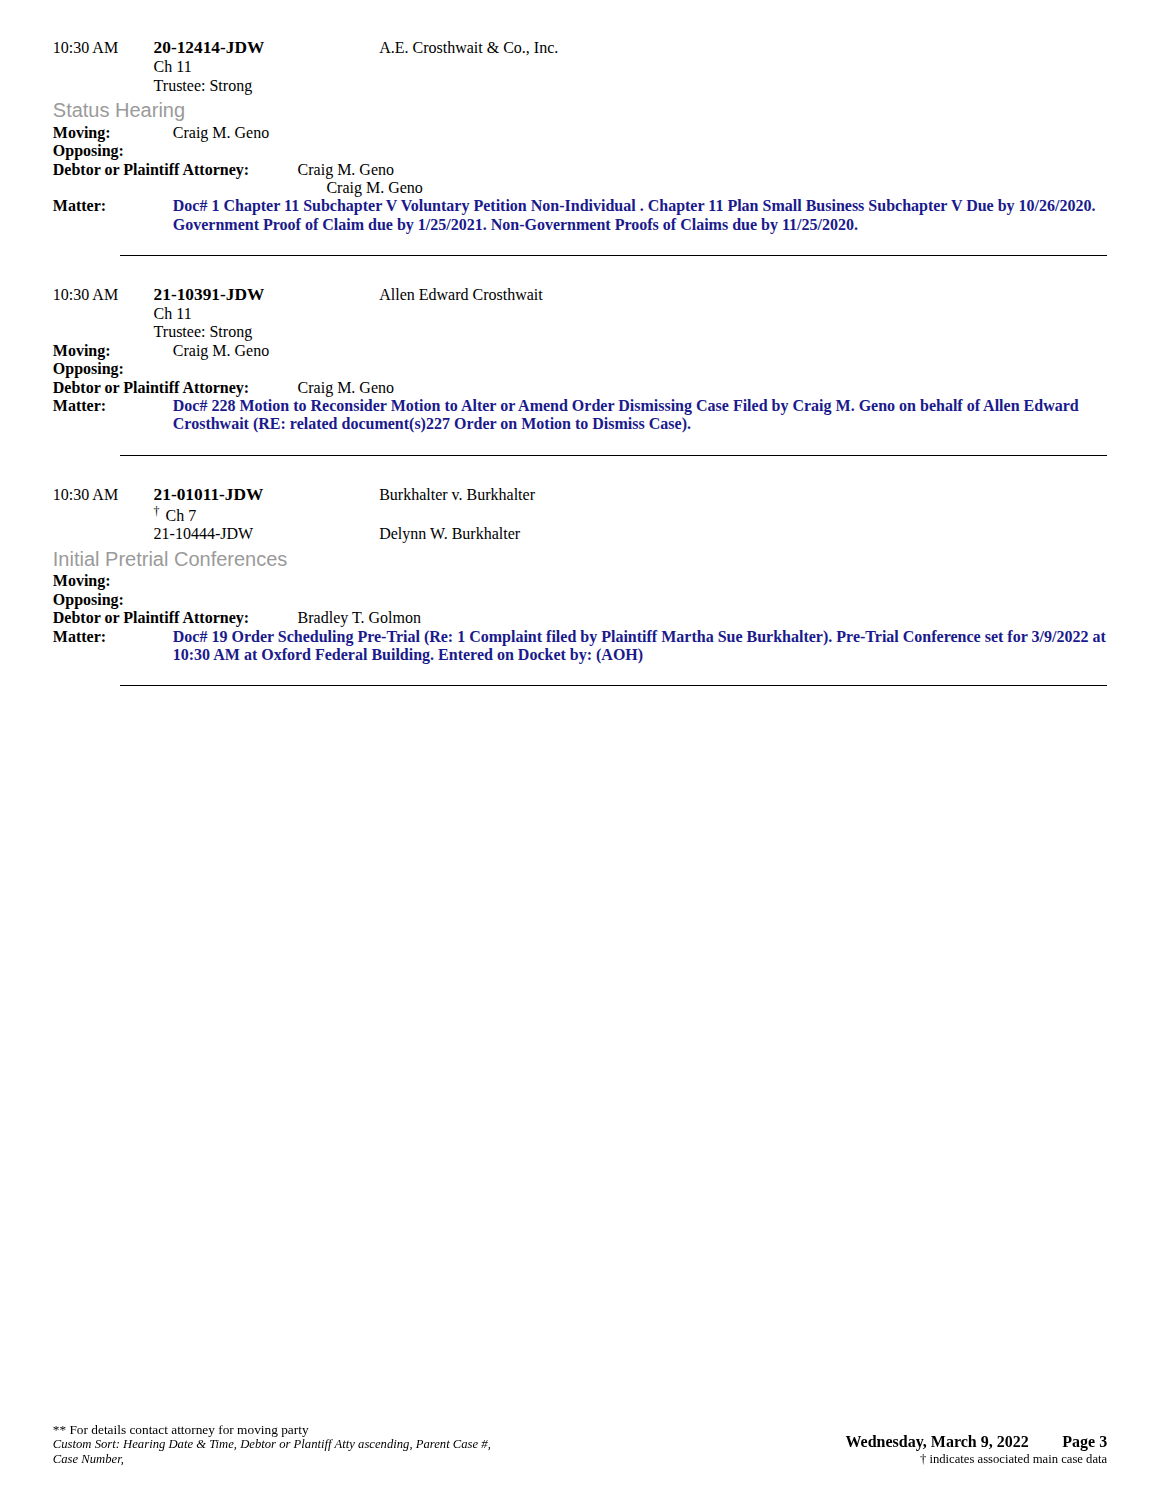10:30 AM
20-12414-JDW
A.E. Crosthwait & Co., Inc.
Ch 11
Trustee: Strong
Status Hearing
Moving:
Craig M. Geno
Opposing:
Debtor or Plaintiff Attorney:
Craig M. Geno
Craig M. Geno
Matter:
Doc# 1 Chapter 11 Subchapter V Voluntary Petition Non-Individual . Chapter 11 Plan Small Business Subchapter V Due by 10/26/2020. Government Proof of Claim due by 1/25/2021. Non-Government Proofs of Claims due by 11/25/2020.
10:30 AM
21-10391-JDW
Allen Edward Crosthwait
Ch 11
Trustee: Strong
Moving:
Craig M. Geno
Opposing:
Debtor or Plaintiff Attorney:
Craig M. Geno
Matter:
Doc# 228 Motion to Reconsider Motion to Alter or Amend Order Dismissing Case Filed by Craig M. Geno on behalf of Allen Edward Crosthwait (RE: related document(s)227 Order on Motion to Dismiss Case).
10:30 AM
21-01011-JDW
Burkhalter v. Burkhalter
† Ch 7
21-10444-JDW
Delynn W. Burkhalter
Initial Pretrial Conferences
Moving:
Opposing:
Debtor or Plaintiff Attorney:
Bradley T. Golmon
Matter:
Doc# 19 Order Scheduling Pre-Trial (Re: 1 Complaint filed by Plaintiff Martha Sue Burkhalter). Pre-Trial Conference set for 3/9/2022 at 10:30 AM at Oxford Federal Building. Entered on Docket by: (AOH)
** For details contact attorney for moving party
Custom Sort: Hearing Date & Time, Debtor or Plantiff Atty ascending, Parent Case #, Case Number,
Wednesday, March 9, 2022 Page 3
† indicates associated main case data